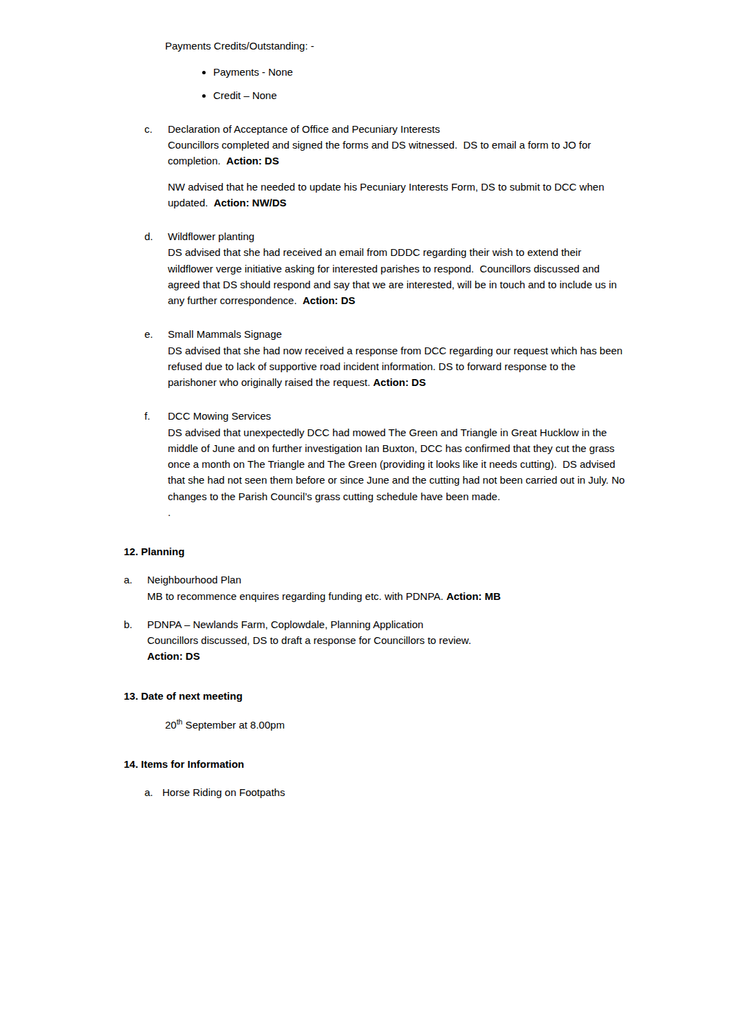Payments Credits/Outstanding: -
Payments - None
Credit – None
c.
Declaration of Acceptance of Office and Pecuniary Interests
Councillors completed and signed the forms and DS witnessed. DS to email a form to JO for completion. Action: DS
NW advised that he needed to update his Pecuniary Interests Form, DS to submit to DCC when updated. Action: NW/DS
d.
Wildflower planting
DS advised that she had received an email from DDDC regarding their wish to extend their wildflower verge initiative asking for interested parishes to respond. Councillors discussed and agreed that DS should respond and say that we are interested, will be in touch and to include us in any further correspondence. Action: DS
e.
Small Mammals Signage
DS advised that she had now received a response from DCC regarding our request which has been refused due to lack of supportive road incident information. DS to forward response to the parishoner who originally raised the request. Action: DS
f.
DCC Mowing Services
DS advised that unexpectedly DCC had mowed The Green and Triangle in Great Hucklow in the middle of June and on further investigation Ian Buxton, DCC has confirmed that they cut the grass once a month on The Triangle and The Green (providing it looks like it needs cutting). DS advised that she had not seen them before or since June and the cutting had not been carried out in July. No changes to the Parish Council’s grass cutting schedule have been made.
.
12. Planning
a.
Neighbourhood Plan
MB to recommence enquires regarding funding etc. with PDNPA. Action: MB
b.
PDNPA – Newlands Farm, Coplowdale, Planning Application
Councillors discussed, DS to draft a response for Councillors to review.
Action: DS
13. Date of next meeting
20th September at 8.00pm
14. Items for Information
a. Horse Riding on Footpaths